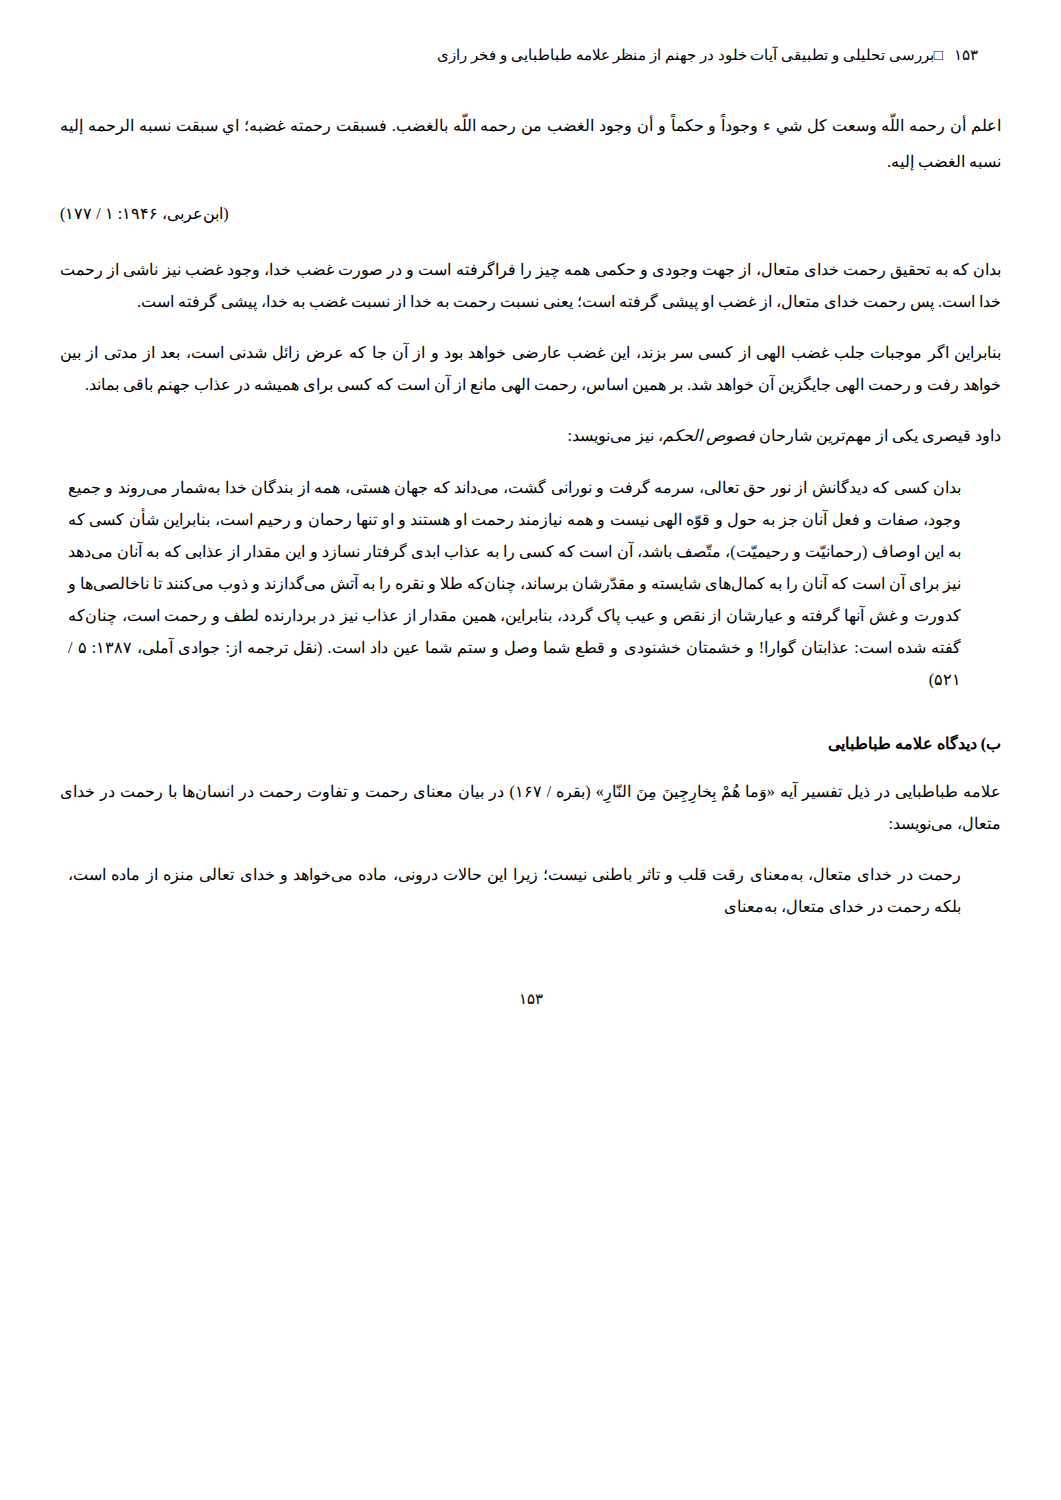۱۵۳ □
بررسی تحلیلی و تطبیقی آیات خلود در جهنم از منظر علامه طباطبایی و فخر رازی
اعلم أن رحمه اللّه وسعت كل شي ء وجوداً و حكماً و أن وجود الغضب من رحمه اللّه بالغضب. فسبقت رحمته غضبه؛ اي سبقت نسبه الرحمه إليه نسبه الغضب إليه.
(ابن‌عربی، ۱۹۴۶: ۱ / ۱۷۷)
بدان که به تحقیق رحمت خدای متعال، از جهت وجودی و حکمی همه چیز را فراگرفته است و در صورت غضب خدا، وجود غضب نیز ناشی از رحمت خدا است. پس رحمت خدای متعال، از غضب او پیشی گرفته است؛ یعنی نسبت رحمت به خدا از نسبت غضب به خدا، پیشی گرفته است.
بنابراین اگر موجبات جلب غضب الهی از کسی سر بزند، این غضب عارضی خواهد بود و از آن جا که عرض زائل شدنی است، بعد از مدتی از بین خواهد رفت و رحمت الهی جایگزین آن خواهد شد. بر همین اساس، رحمت الهی مانع از آن است که کسی برای همیشه در عذاب جهنم باقی بماند.
داود قیصری یکی از مهم‌ترین شارحان فصوص الحکم، نیز می‌نویسد:
بدان کسی که دیدگانش از نور حق تعالی، سرمه گرفت و نورانی گشت، می‌داند که جهان هستی، همه از بندگان خدا به‌شمار می‌روند و جمیع وجود، صفات و فعل آنان جز به حول و قوّه الهی نیست و همه نیازمند رحمت او هستند و او تنها رحمان و رحیم است، بنابراین شأن کسی که به این اوصاف (رحمانیّت و رحیمیّت)، متّصف باشد، آن است که کسی را به عذاب ابدی گرفتار نسازد و این مقدار از عذابی که به آنان می‌دهد نیز برای آن است که آنان را به کمال‌های شایسته و مقدّرشان برساند، چنان‌که طلا و نقره را به آتش می‌گدازند و ذوب می‌کنند تا ناخالصی‌ها و کدورت و غش آنها گرفته و عیارشان از نقص و عیب پاک گردد، بنابراین، همین مقدار از عذاب نیز در بردارنده لطف و رحمت است، چنان‌که گفته شده است: عذابتان گوارا! و خشمتان خشنودی و قطع شما وصل و ستم شما عین داد است. (نقل ترجمه از: جوادی آملی، ۱۳۸۷: ۵ / ۵۲۱)
ب) دیدگاه علامه طباطبایی
علامه طباطبایی در ذیل تفسیر آیه «وَما هُمْ بِخارِجِينَ مِنَ النّارِ» (بقره / ۱۶۷) در بیان معنای رحمت و تفاوت رحمت در انسان‌ها با رحمت در خدای متعال، می‌نویسد:
رحمت در خدای متعال، به‌معنای رقت قلب و تاثر باطنی نیست؛ زیرا این حالات درونی، ماده می‌خواهد و خدای تعالی منزه از ماده است، بلکه رحمت در خدای متعال، به‌معنای
۱۵۳